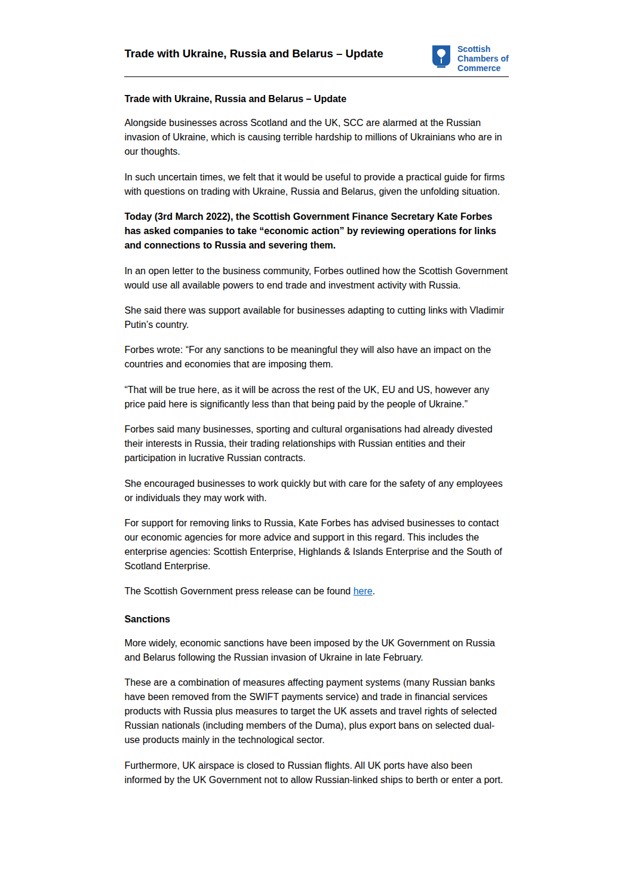Trade with Ukraine, Russia and Belarus – Update
Scottish Chambers of Commerce
Trade with Ukraine, Russia and Belarus – Update
Alongside businesses across Scotland and the UK, SCC are alarmed at the Russian invasion of Ukraine, which is causing terrible hardship to millions of Ukrainians who are in our thoughts.
In such uncertain times, we felt that it would be useful to provide a practical guide for firms with questions on trading with Ukraine, Russia and Belarus, given the unfolding situation.
Today (3rd March 2022), the Scottish Government Finance Secretary Kate Forbes has asked companies to take “economic action” by reviewing operations for links and connections to Russia and severing them.
In an open letter to the business community, Forbes outlined how the Scottish Government would use all available powers to end trade and investment activity with Russia.
She said there was support available for businesses adapting to cutting links with Vladimir Putin’s country.
Forbes wrote: “For any sanctions to be meaningful they will also have an impact on the countries and economies that are imposing them.
“That will be true here, as it will be across the rest of the UK, EU and US, however any price paid here is significantly less than that being paid by the people of Ukraine.”
Forbes said many businesses, sporting and cultural organisations had already divested their interests in Russia, their trading relationships with Russian entities and their participation in lucrative Russian contracts.
She encouraged businesses to work quickly but with care for the safety of any employees or individuals they may work with.
For support for removing links to Russia, Kate Forbes has advised businesses to contact our economic agencies for more advice and support in this regard. This includes the enterprise agencies: Scottish Enterprise, Highlands & Islands Enterprise and the South of Scotland Enterprise.
The Scottish Government press release can be found here.
Sanctions
More widely, economic sanctions have been imposed by the UK Government on Russia and Belarus following the Russian invasion of Ukraine in late February.
These are a combination of measures affecting payment systems (many Russian banks have been removed from the SWIFT payments service) and trade in financial services products with Russia plus measures to target the UK assets and travel rights of selected Russian nationals (including members of the Duma), plus export bans on selected dual-use products mainly in the technological sector.
Furthermore, UK airspace is closed to Russian flights. All UK ports have also been informed by the UK Government not to allow Russian-linked ships to berth or enter a port.